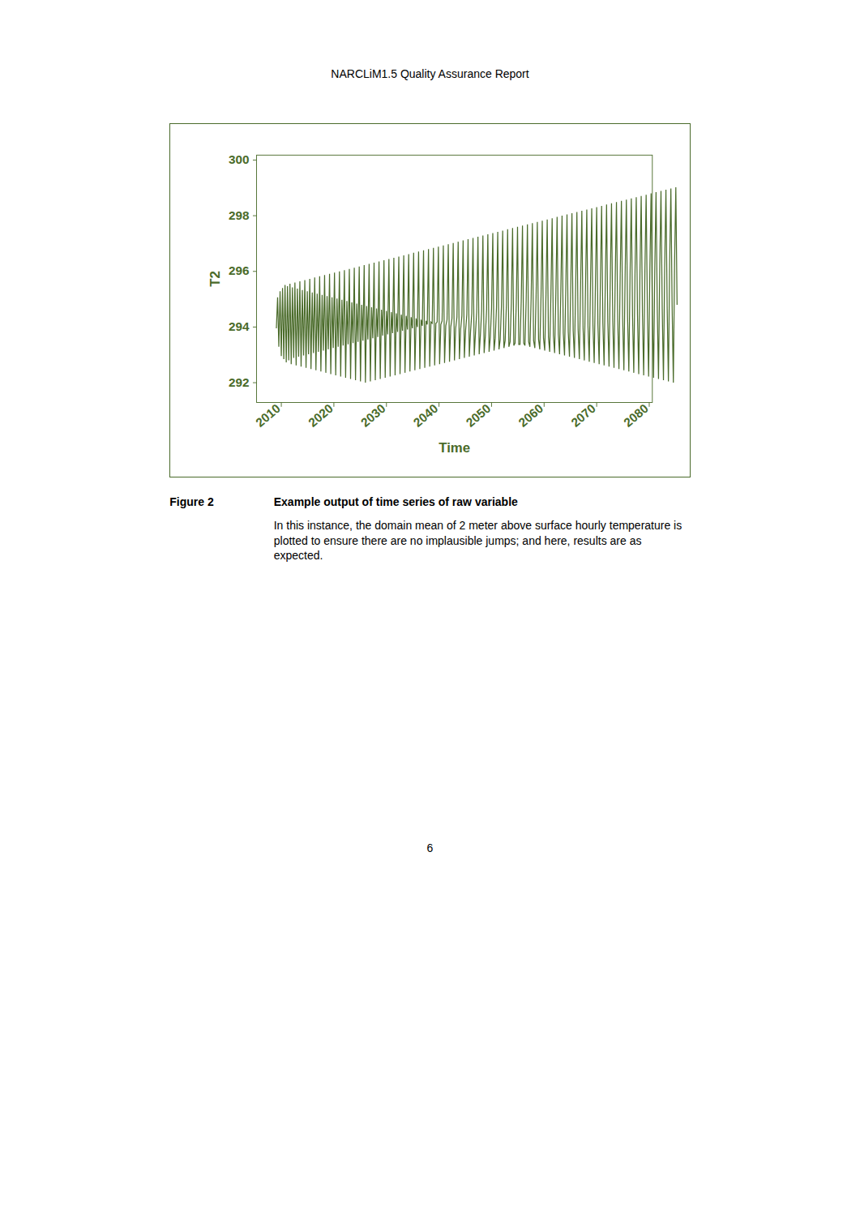NARCLiM1.5 Quality Assurance Report
300 298 296 294 292 T2 2010 2020 2030 2040 2050 2060 2070 2080 Time
Figure 2
Example output of time series of raw variable
In this instance, the domain mean of 2 meter above surface hourly temperature is plotted to ensure there are no implausible jumps; and here, results are as expected.
6